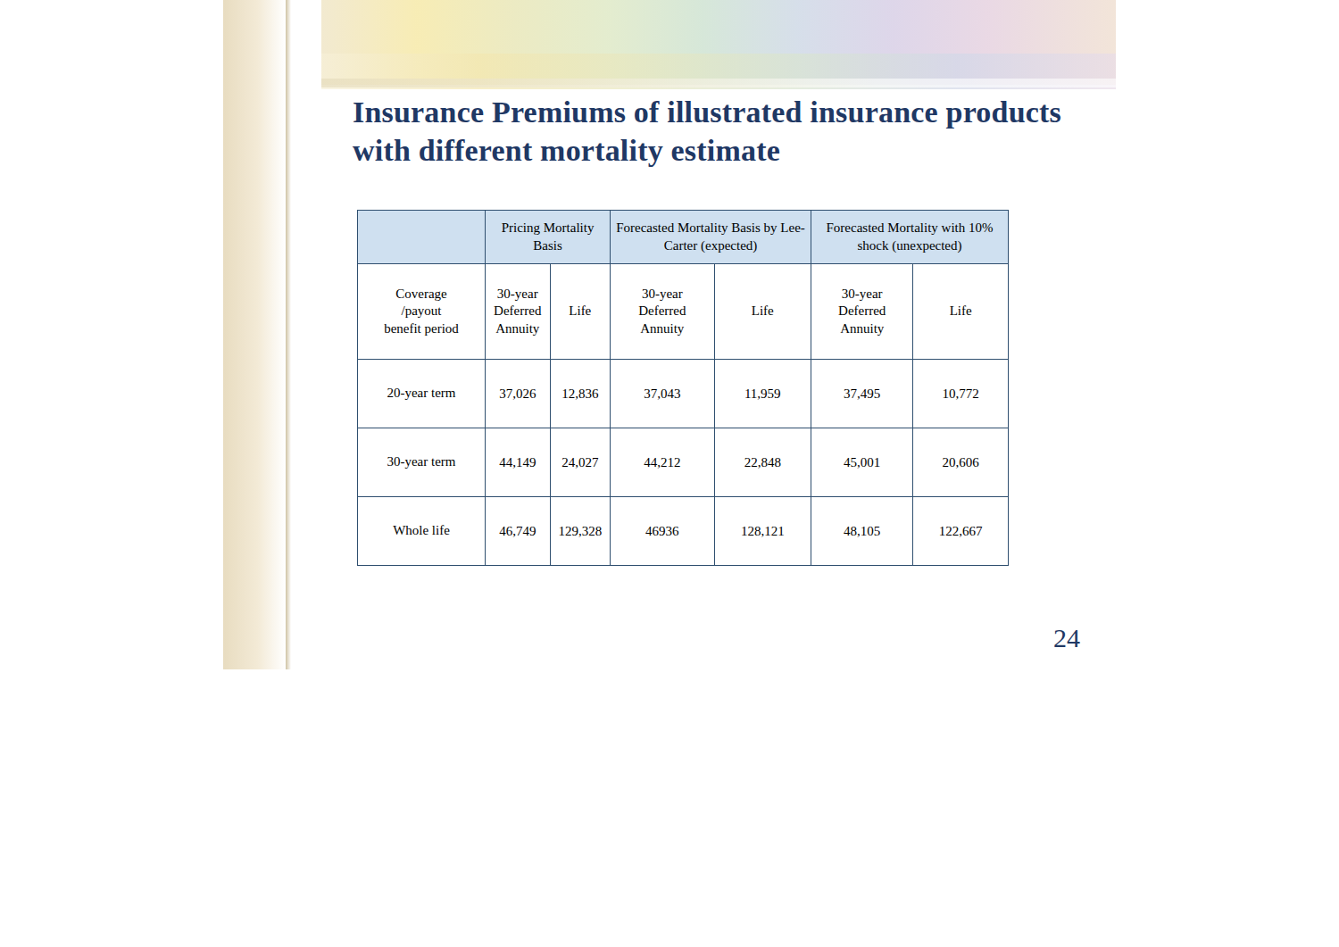Insurance Premiums of illustrated insurance products with different mortality estimate
| | Pricing Mortality Basis | Forecasted Mortality Basis by Lee-Carter (expected) | Forecasted Mortality with 10% shock (unexpected) |
| --- | --- | --- | --- |
| Coverage /payout benefit period | 30-year Deferred Annuity | Life | 30-year Deferred Annuity | Life | 30-year Deferred Annuity | Life |
| 20-year term | 37,026 | 12,836 | 37,043 | 11,959 | 37,495 | 10,772 |
| 30-year term | 44,149 | 24,027 | 44,212 | 22,848 | 45,001 | 20,606 |
| Whole life | 46,749 | 129,328 | 46936 | 128,121 | 48,105 | 122,667 |
24